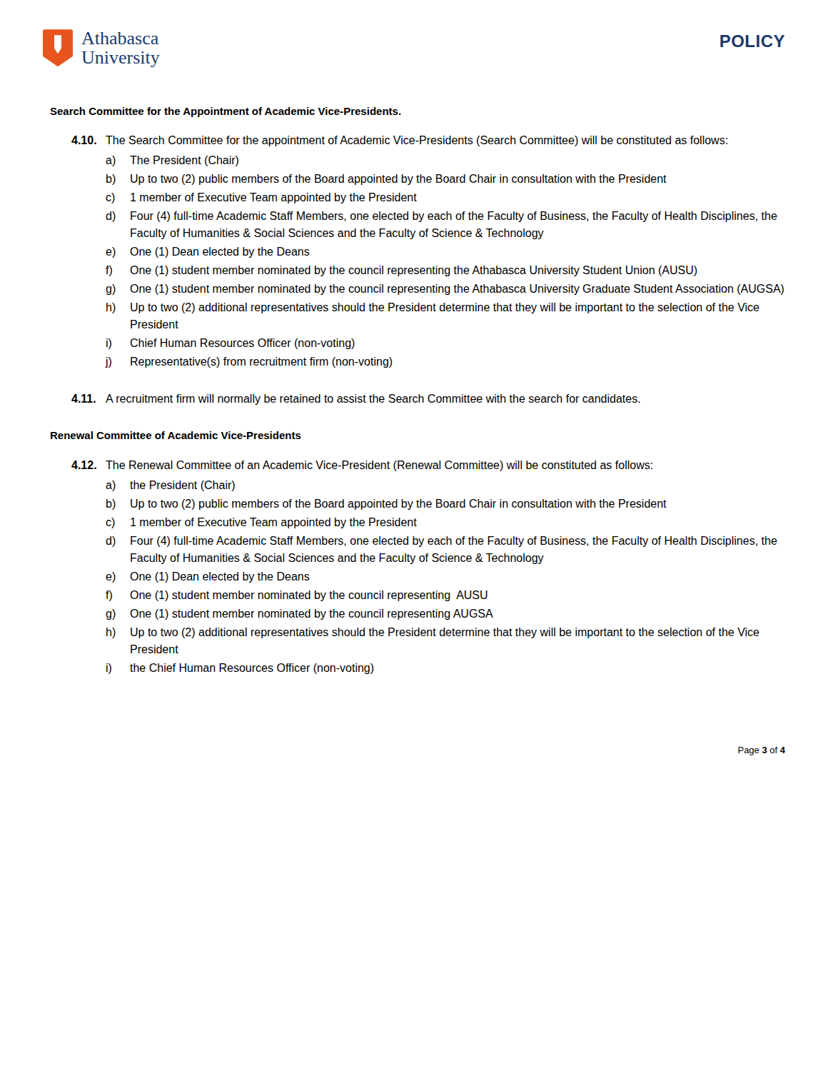Athabasca
University
POLICY
Search Committee for the Appointment of Academic Vice-Presidents.
4.10.
The Search Committee for the appointment of Academic Vice-Presidents (Search Committee) will be constituted as follows:
The President (Chair)
Up to two (2) public members of the Board appointed by the Board Chair in consultation with the President
1 member of Executive Team appointed by the President
Four (4) full-time Academic Staff Members, one elected by each of the Faculty of Business, the Faculty of Health Disciplines, the Faculty of Humanities & Social Sciences and the Faculty of Science & Technology
One (1) Dean elected by the Deans
One (1) student member nominated by the council representing the Athabasca University Student Union (AUSU)
One (1) student member nominated by the council representing the Athabasca University Graduate Student Association (AUGSA)
Up to two (2) additional representatives should the President determine that they will be important to the selection of the Vice President
Chief Human Resources Officer (non-voting)
Representative(s) from recruitment firm (non-voting)
4.11.
A recruitment firm will normally be retained to assist the Search Committee with the search for candidates.
Renewal Committee of Academic Vice-Presidents
4.12.
The Renewal Committee of an Academic Vice-President (Renewal Committee) will be constituted as follows:
the President (Chair)
Up to two (2) public members of the Board appointed by the Board Chair in consultation with the President
1 member of Executive Team appointed by the President
Four (4) full-time Academic Staff Members, one elected by each of the Faculty of Business, the Faculty of Health Disciplines, the Faculty of Humanities & Social Sciences and the Faculty of Science & Technology
One (1) Dean elected by the Deans
One (1) student member nominated by the council representing AUSU
One (1) student member nominated by the council representing AUGSA
Up to two (2) additional representatives should the President determine that they will be important to the selection of the Vice President
the Chief Human Resources Officer (non-voting)
Page 3 of 4